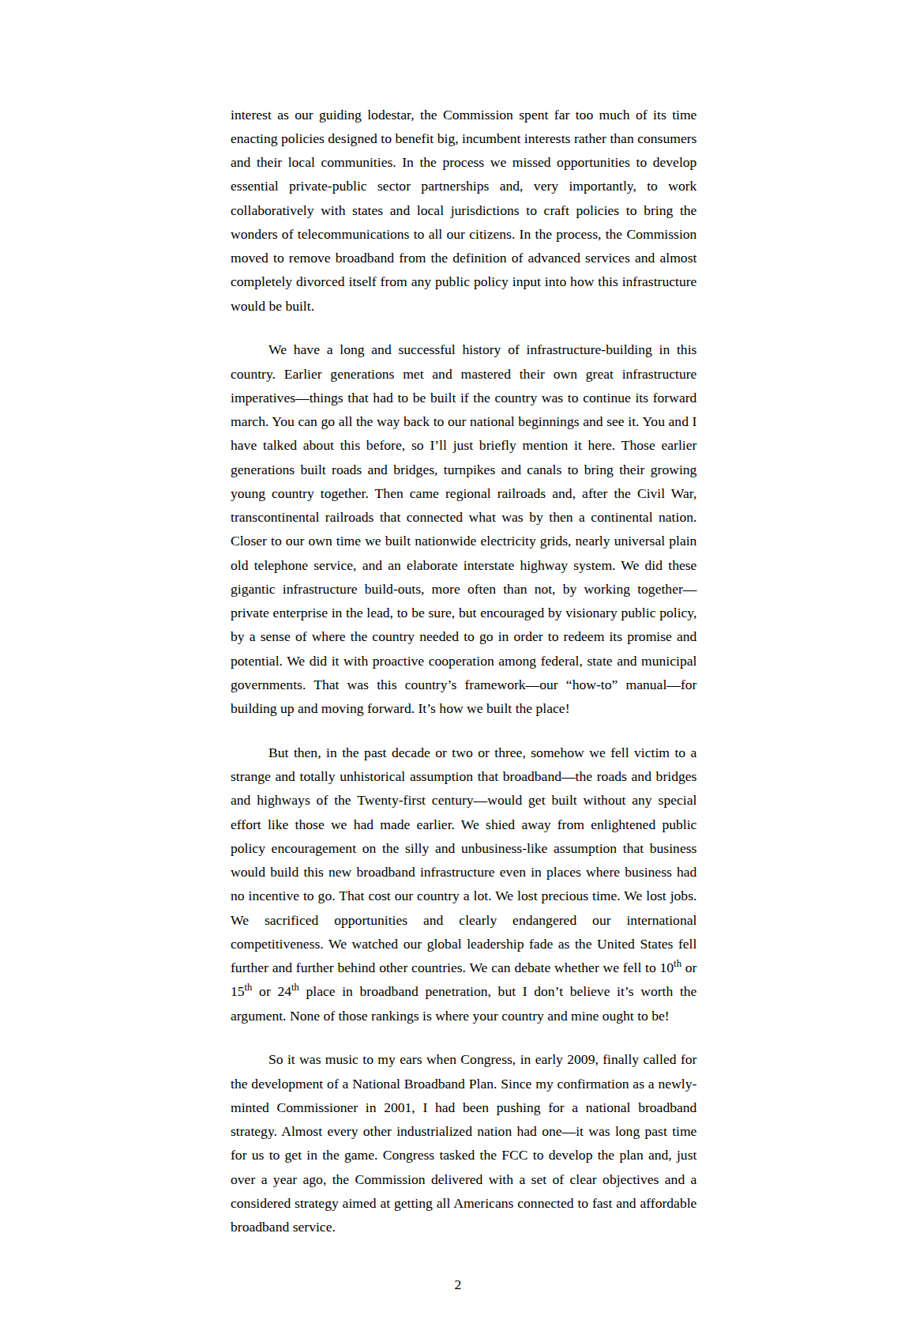interest as our guiding lodestar, the Commission spent far too much of its time enacting policies designed to benefit big, incumbent interests rather than consumers and their local communities. In the process we missed opportunities to develop essential private-public sector partnerships and, very importantly, to work collaboratively with states and local jurisdictions to craft policies to bring the wonders of telecommunications to all our citizens. In the process, the Commission moved to remove broadband from the definition of advanced services and almost completely divorced itself from any public policy input into how this infrastructure would be built.
We have a long and successful history of infrastructure-building in this country. Earlier generations met and mastered their own great infrastructure imperatives—things that had to be built if the country was to continue its forward march. You can go all the way back to our national beginnings and see it. You and I have talked about this before, so I’ll just briefly mention it here. Those earlier generations built roads and bridges, turnpikes and canals to bring their growing young country together. Then came regional railroads and, after the Civil War, transcontinental railroads that connected what was by then a continental nation. Closer to our own time we built nationwide electricity grids, nearly universal plain old telephone service, and an elaborate interstate highway system. We did these gigantic infrastructure build-outs, more often than not, by working together—private enterprise in the lead, to be sure, but encouraged by visionary public policy, by a sense of where the country needed to go in order to redeem its promise and potential. We did it with proactive cooperation among federal, state and municipal governments. That was this country’s framework—our “how-to” manual—for building up and moving forward. It’s how we built the place!
But then, in the past decade or two or three, somehow we fell victim to a strange and totally unhistorical assumption that broadband—the roads and bridges and highways of the Twenty-first century—would get built without any special effort like those we had made earlier. We shied away from enlightened public policy encouragement on the silly and unbusiness-like assumption that business would build this new broadband infrastructure even in places where business had no incentive to go. That cost our country a lot. We lost precious time. We lost jobs. We sacrificed opportunities and clearly endangered our international competitiveness. We watched our global leadership fade as the United States fell further and further behind other countries. We can debate whether we fell to 10th or 15th or 24th place in broadband penetration, but I don’t believe it’s worth the argument. None of those rankings is where your country and mine ought to be!
So it was music to my ears when Congress, in early 2009, finally called for the development of a National Broadband Plan. Since my confirmation as a newly-minted Commissioner in 2001, I had been pushing for a national broadband strategy. Almost every other industrialized nation had one—it was long past time for us to get in the game. Congress tasked the FCC to develop the plan and, just over a year ago, the Commission delivered with a set of clear objectives and a considered strategy aimed at getting all Americans connected to fast and affordable broadband service.
2